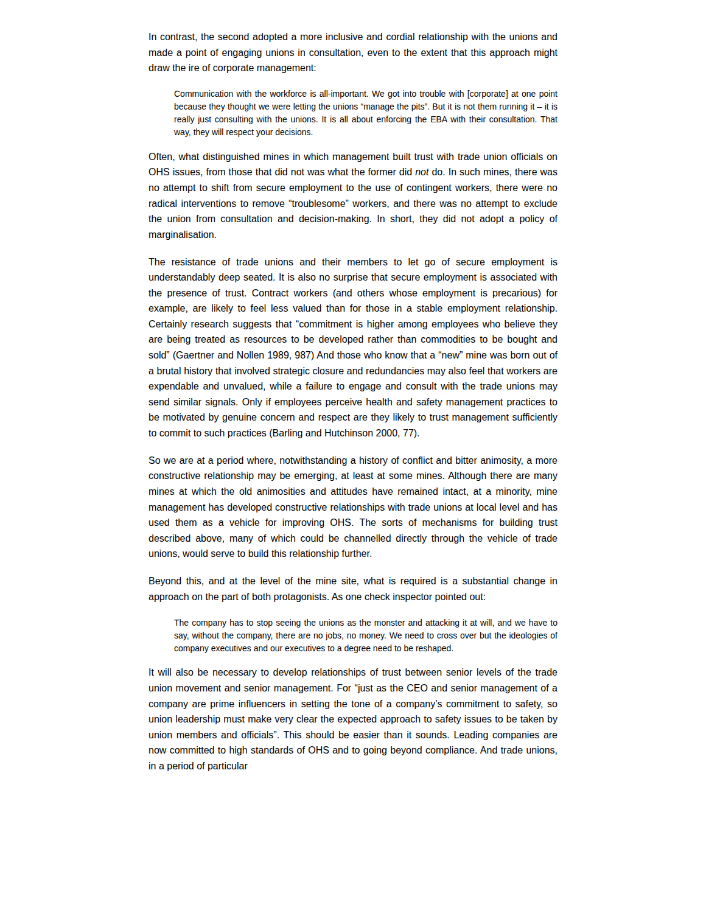In contrast, the second adopted a more inclusive and cordial relationship with the unions and made a point of engaging unions in consultation, even to the extent that this approach might draw the ire of corporate management:
Communication with the workforce is all-important. We got into trouble with [corporate] at one point because they thought we were letting the unions “manage the pits”. But it is not them running it – it is really just consulting with the unions. It is all about enforcing the EBA with their consultation. That way, they will respect your decisions.
Often, what distinguished mines in which management built trust with trade union officials on OHS issues, from those that did not was what the former did not do. In such mines, there was no attempt to shift from secure employment to the use of contingent workers, there were no radical interventions to remove “troublesome” workers, and there was no attempt to exclude the union from consultation and decision-making. In short, they did not adopt a policy of marginalisation.
The resistance of trade unions and their members to let go of secure employment is understandably deep seated. It is also no surprise that secure employment is associated with the presence of trust. Contract workers (and others whose employment is precarious) for example, are likely to feel less valued than for those in a stable employment relationship. Certainly research suggests that “commitment is higher among employees who believe they are being treated as resources to be developed rather than commodities to be bought and sold” (Gaertner and Nollen 1989, 987) And those who know that a “new” mine was born out of a brutal history that involved strategic closure and redundancies may also feel that workers are expendable and unvalued, while a failure to engage and consult with the trade unions may send similar signals. Only if employees perceive health and safety management practices to be motivated by genuine concern and respect are they likely to trust management sufficiently to commit to such practices (Barling and Hutchinson 2000, 77).
So we are at a period where, notwithstanding a history of conflict and bitter animosity, a more constructive relationship may be emerging, at least at some mines. Although there are many mines at which the old animosities and attitudes have remained intact, at a minority, mine management has developed constructive relationships with trade unions at local level and has used them as a vehicle for improving OHS. The sorts of mechanisms for building trust described above, many of which could be channelled directly through the vehicle of trade unions, would serve to build this relationship further.
Beyond this, and at the level of the mine site, what is required is a substantial change in approach on the part of both protagonists. As one check inspector pointed out:
The company has to stop seeing the unions as the monster and attacking it at will, and we have to say, without the company, there are no jobs, no money. We need to cross over but the ideologies of company executives and our executives to a degree need to be reshaped.
It will also be necessary to develop relationships of trust between senior levels of the trade union movement and senior management. For “just as the CEO and senior management of a company are prime influencers in setting the tone of a company’s commitment to safety, so union leadership must make very clear the expected approach to safety issues to be taken by union members and officials”. This should be easier than it sounds. Leading companies are now committed to high standards of OHS and to going beyond compliance. And trade unions, in a period of particular